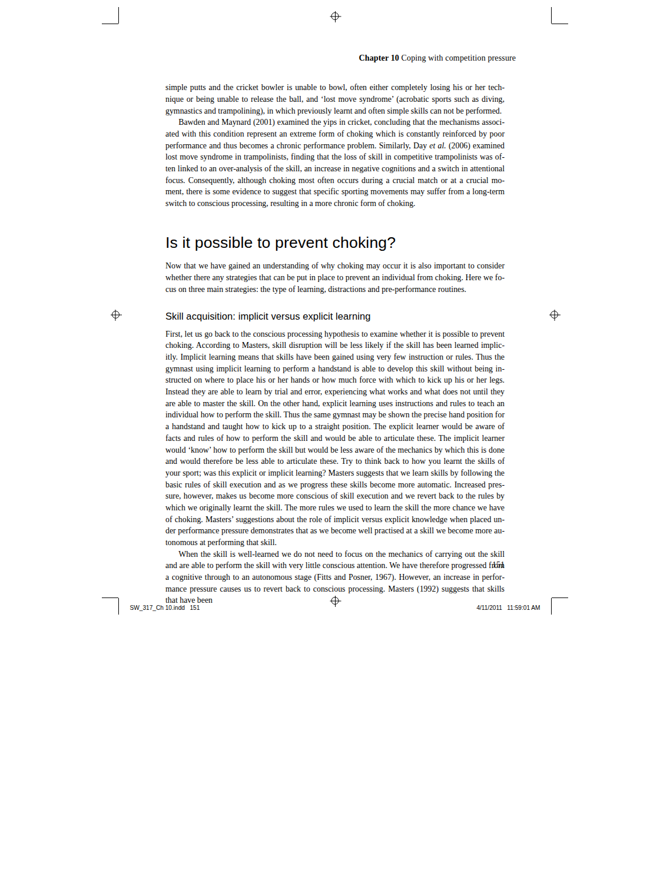Chapter 10 Coping with competition pressure
simple putts and the cricket bowler is unable to bowl, often either completely losing his or her technique or being unable to release the ball, and ‘lost move syndrome’ (acrobatic sports such as diving, gymnastics and trampolining), in which previously learnt and often simple skills can not be performed.
Bawden and Maynard (2001) examined the yips in cricket, concluding that the mechanisms associated with this condition represent an extreme form of choking which is constantly reinforced by poor performance and thus becomes a chronic performance problem. Similarly, Day et al. (2006) examined lost move syndrome in trampolinists, finding that the loss of skill in competitive trampolinists was often linked to an over-analysis of the skill, an increase in negative cognitions and a switch in attentional focus. Consequently, although choking most often occurs during a crucial match or at a crucial moment, there is some evidence to suggest that specific sporting movements may suffer from a long-term switch to conscious processing, resulting in a more chronic form of choking.
Is it possible to prevent choking?
Now that we have gained an understanding of why choking may occur it is also important to consider whether there any strategies that can be put in place to prevent an individual from choking. Here we focus on three main strategies: the type of learning, distractions and pre-performance routines.
Skill acquisition: implicit versus explicit learning
First, let us go back to the conscious processing hypothesis to examine whether it is possible to prevent choking. According to Masters, skill disruption will be less likely if the skill has been learned implicitly. Implicit learning means that skills have been gained using very few instruction or rules. Thus the gymnast using implicit learning to perform a handstand is able to develop this skill without being instructed on where to place his or her hands or how much force with which to kick up his or her legs. Instead they are able to learn by trial and error, experiencing what works and what does not until they are able to master the skill. On the other hand, explicit learning uses instructions and rules to teach an individual how to perform the skill. Thus the same gymnast may be shown the precise hand position for a handstand and taught how to kick up to a straight position. The explicit learner would be aware of facts and rules of how to perform the skill and would be able to articulate these. The implicit learner would ‘know’ how to perform the skill but would be less aware of the mechanics by which this is done and would therefore be less able to articulate these. Try to think back to how you learnt the skills of your sport; was this explicit or implicit learning? Masters suggests that we learn skills by following the basic rules of skill execution and as we progress these skills become more automatic. Increased pressure, however, makes us become more conscious of skill execution and we revert back to the rules by which we originally learnt the skill. The more rules we used to learn the skill the more chance we have of choking. Masters’ suggestions about the role of implicit versus explicit knowledge when placed under performance pressure demonstrates that as we become well practised at a skill we become more autonomous at performing that skill.
When the skill is well-learned we do not need to focus on the mechanics of carrying out the skill and are able to perform the skill with very little conscious attention. We have therefore progressed from a cognitive through to an autonomous stage (Fitts and Posner, 1967). However, an increase in performance pressure causes us to revert back to conscious processing. Masters (1992) suggests that skills that have been
151
SW_317_Ch 10.indd 151 4/11/2011 11:59:01 AM